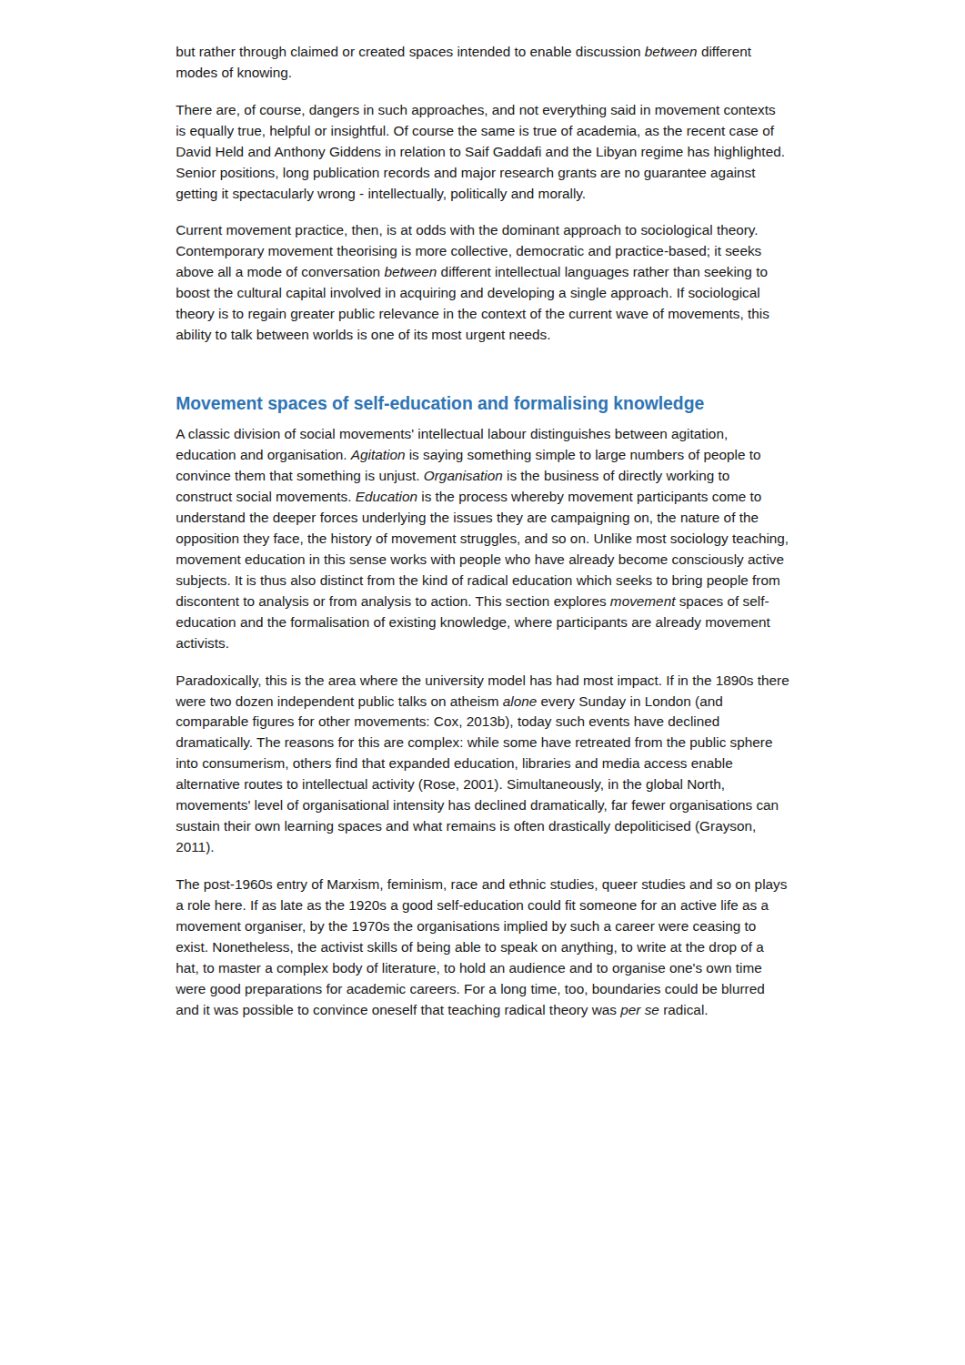but rather through claimed or created spaces intended to enable discussion between different modes of knowing.
There are, of course, dangers in such approaches, and not everything said in movement contexts is equally true, helpful or insightful. Of course the same is true of academia, as the recent case of David Held and Anthony Giddens in relation to Saif Gaddafi and the Libyan regime has highlighted. Senior positions, long publication records and major research grants are no guarantee against getting it spectacularly wrong - intellectually, politically and morally.
Current movement practice, then, is at odds with the dominant approach to sociological theory. Contemporary movement theorising is more collective, democratic and practice-based; it seeks above all a mode of conversation between different intellectual languages rather than seeking to boost the cultural capital involved in acquiring and developing a single approach. If sociological theory is to regain greater public relevance in the context of the current wave of movements, this ability to talk between worlds is one of its most urgent needs.
Movement spaces of self-education and formalising knowledge
A classic division of social movements' intellectual labour distinguishes between agitation, education and organisation. Agitation is saying something simple to large numbers of people to convince them that something is unjust. Organisation is the business of directly working to construct social movements. Education is the process whereby movement participants come to understand the deeper forces underlying the issues they are campaigning on, the nature of the opposition they face, the history of movement struggles, and so on. Unlike most sociology teaching, movement education in this sense works with people who have already become consciously active subjects. It is thus also distinct from the kind of radical education which seeks to bring people from discontent to analysis or from analysis to action. This section explores movement spaces of self-education and the formalisation of existing knowledge, where participants are already movement activists.
Paradoxically, this is the area where the university model has had most impact. If in the 1890s there were two dozen independent public talks on atheism alone every Sunday in London (and comparable figures for other movements: Cox, 2013b), today such events have declined dramatically. The reasons for this are complex: while some have retreated from the public sphere into consumerism, others find that expanded education, libraries and media access enable alternative routes to intellectual activity (Rose, 2001). Simultaneously, in the global North, movements' level of organisational intensity has declined dramatically, far fewer organisations can sustain their own learning spaces and what remains is often drastically depoliticised (Grayson, 2011).
The post-1960s entry of Marxism, feminism, race and ethnic studies, queer studies and so on plays a role here. If as late as the 1920s a good self-education could fit someone for an active life as a movement organiser, by the 1970s the organisations implied by such a career were ceasing to exist. Nonetheless, the activist skills of being able to speak on anything, to write at the drop of a hat, to master a complex body of literature, to hold an audience and to organise one's own time were good preparations for academic careers. For a long time, too, boundaries could be blurred and it was possible to convince oneself that teaching radical theory was per se radical.